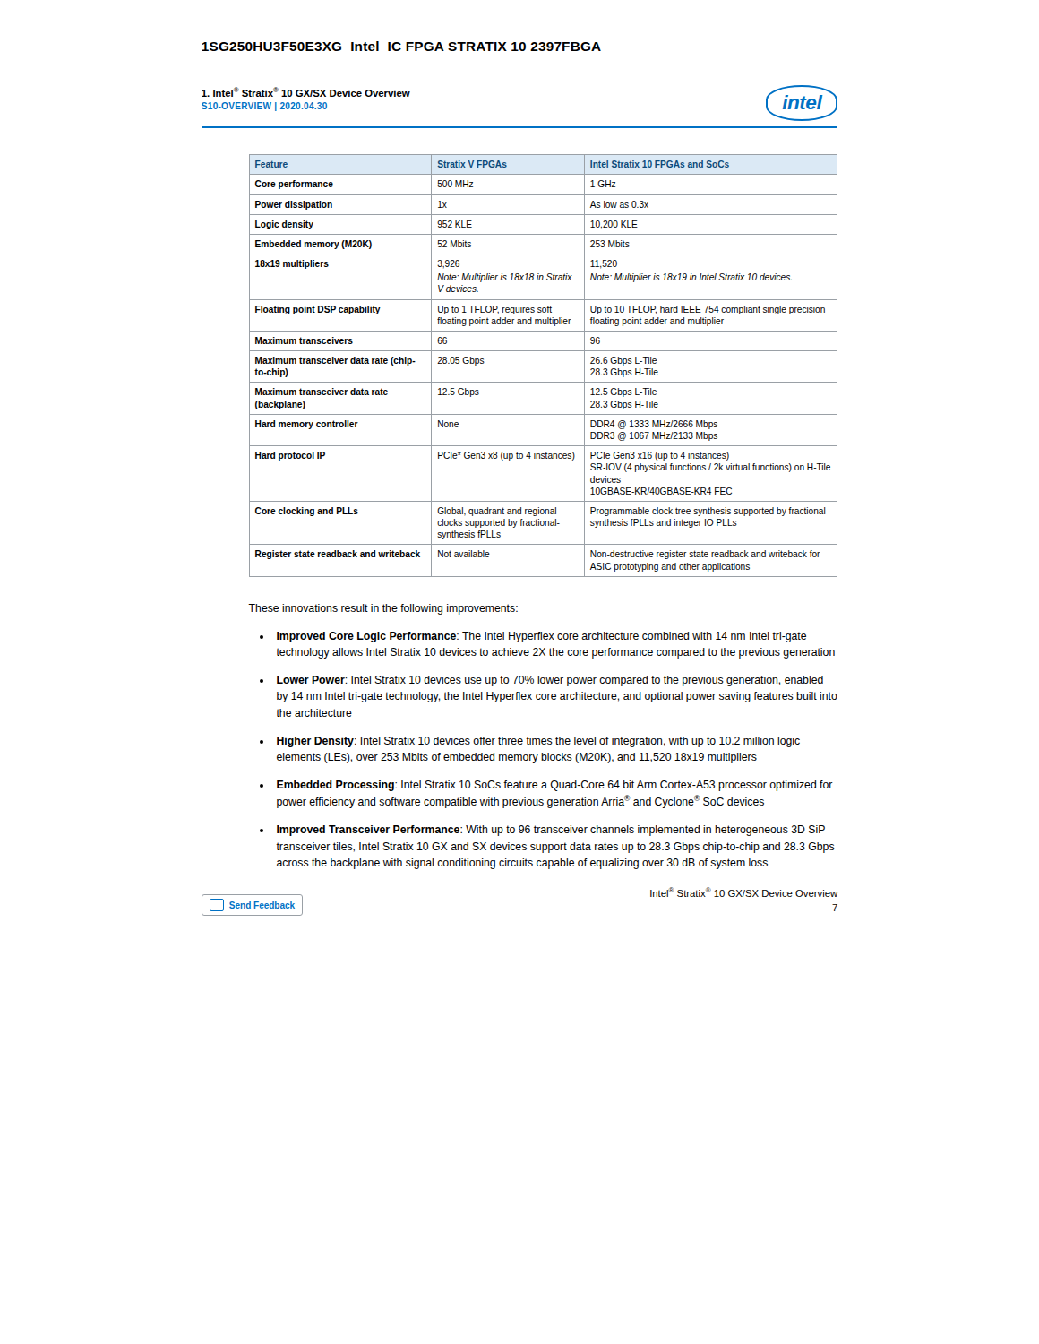1SG250HU3F50E3XG Intel IC FPGA STRATIX 10 2397FBGA
1. Intel® Stratix® 10 GX/SX Device Overview
S10-OVERVIEW | 2020.04.30
intel
| Feature | Stratix V FPGAs | Intel Stratix 10 FPGAs and SoCs |
| --- | --- | --- |
| Core performance | 500 MHz | 1 GHz |
| Power dissipation | 1x | As low as 0.3x |
| Logic density | 952 KLE | 10,200 KLE |
| Embedded memory (M20K) | 52 Mbits | 253 Mbits |
| 18x19 multipliers | 3,926 Note: Multiplier is 18x18 in Stratix V devices. | 11,520 Note: Multiplier is 18x19 in Intel Stratix 10 devices. |
| Floating point DSP capability | Up to 1 TFLOP, requires soft floating point adder and multiplier | Up to 10 TFLOP, hard IEEE 754 compliant single precision floating point adder and multiplier |
| Maximum transceivers | 66 | 96 |
| Maximum transceiver data rate (chip-to-chip) | 28.05 Gbps | 26.6 Gbps L-Tile 28.3 Gbps H-Tile |
| Maximum transceiver data rate (backplane) | 12.5 Gbps | 12.5 Gbps L-Tile 28.3 Gbps H-Tile |
| Hard memory controller | None | DDR4 @ 1333 MHz/2666 Mbps DDR3 @ 1067 MHz/2133 Mbps |
| Hard protocol IP | PCIe* Gen3 x8 (up to 4 instances) | PCIe Gen3 x16 (up to 4 instances) SR-IOV (4 physical functions / 2k virtual functions) on H-Tile devices 10GBASE-KR/40GBASE-KR4 FEC |
| Core clocking and PLLs | Global, quadrant and regional clocks supported by fractional-synthesis fPLLs | Programmable clock tree synthesis supported by fractional synthesis fPLLs and integer IO PLLs |
| Register state readback and writeback | Not available | Non-destructive register state readback and writeback for ASIC prototyping and other applications |
These innovations result in the following improvements:
Improved Core Logic Performance: The Intel Hyperflex core architecture combined with 14 nm Intel tri-gate technology allows Intel Stratix 10 devices to achieve 2X the core performance compared to the previous generation
Lower Power: Intel Stratix 10 devices use up to 70% lower power compared to the previous generation, enabled by 14 nm Intel tri-gate technology, the Intel Hyperflex core architecture, and optional power saving features built into the architecture
Higher Density: Intel Stratix 10 devices offer three times the level of integration, with up to 10.2 million logic elements (LEs), over 253 Mbits of embedded memory blocks (M20K), and 11,520 18x19 multipliers
Embedded Processing: Intel Stratix 10 SoCs feature a Quad-Core 64 bit Arm Cortex-A53 processor optimized for power efficiency and software compatible with previous generation Arria® and Cyclone® SoC devices
Improved Transceiver Performance: With up to 96 transceiver channels implemented in heterogeneous 3D SiP transceiver tiles, Intel Stratix 10 GX and SX devices support data rates up to 28.3 Gbps chip-to-chip and 28.3 Gbps across the backplane with signal conditioning circuits capable of equalizing over 30 dB of system loss
Send Feedback
Intel® Stratix® 10 GX/SX Device Overview
7